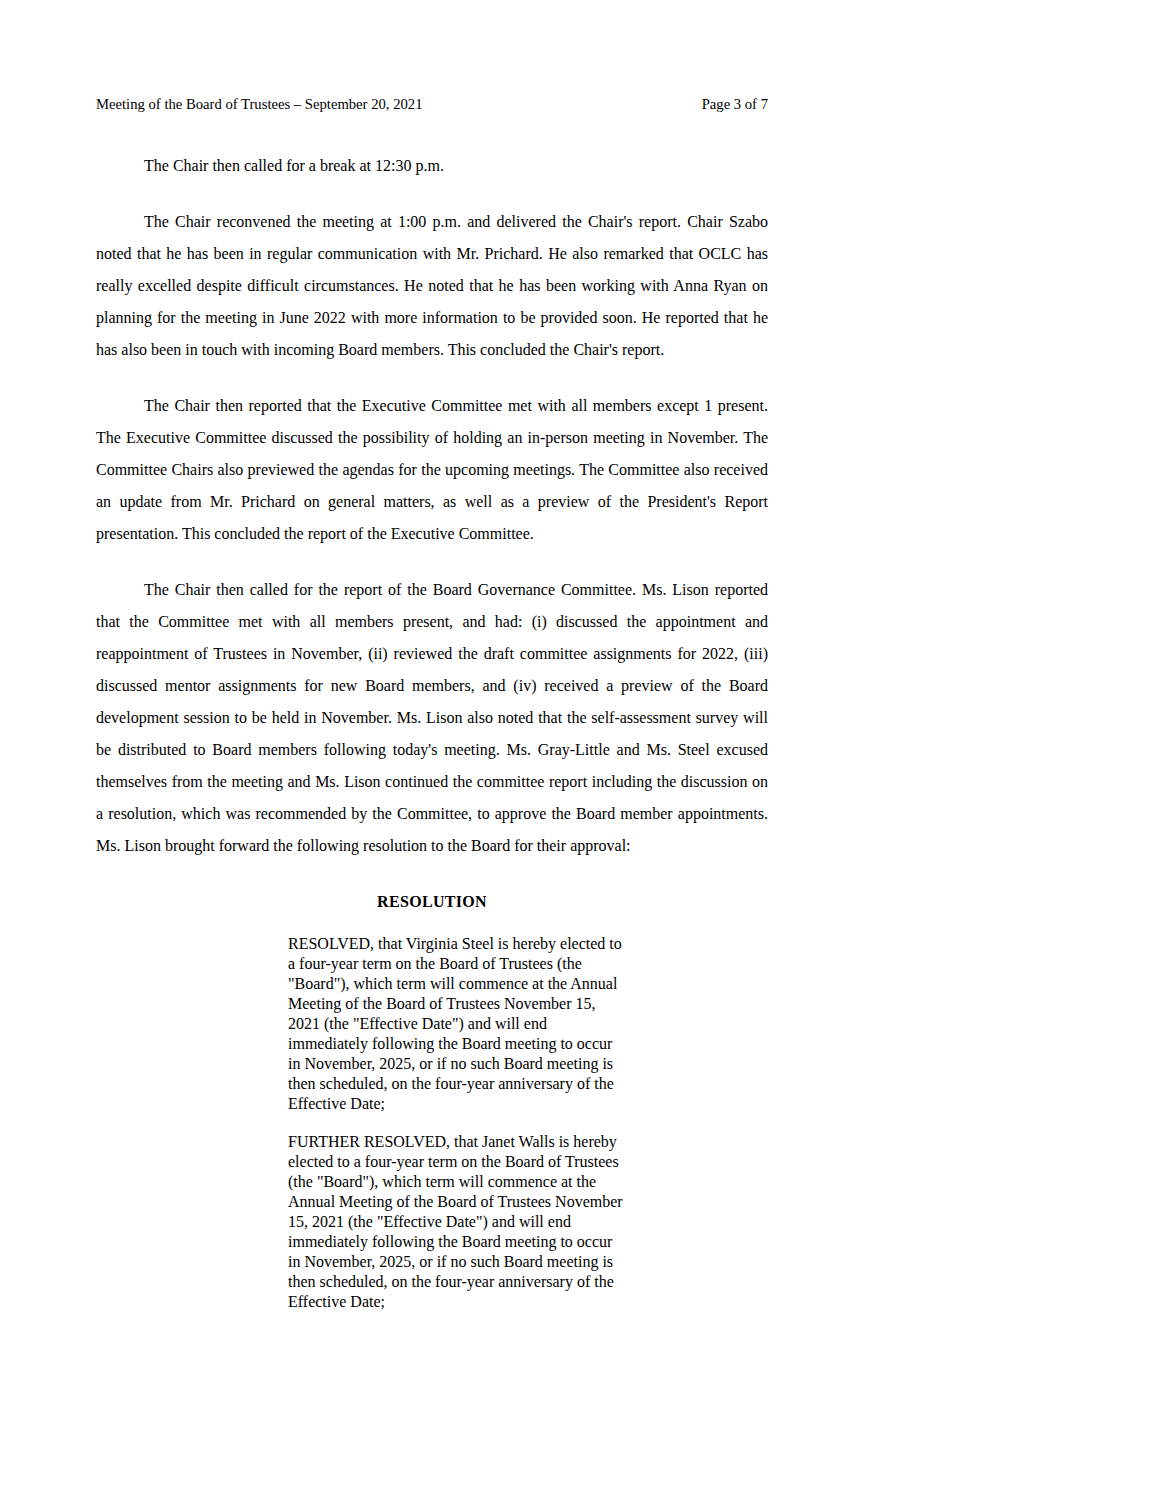Meeting of the Board of Trustees – September 20, 2021 Page 3 of 7
The Chair then called for a break at 12:30 p.m.
The Chair reconvened the meeting at 1:00 p.m. and delivered the Chair's report. Chair Szabo noted that he has been in regular communication with Mr. Prichard. He also remarked that OCLC has really excelled despite difficult circumstances. He noted that he has been working with Anna Ryan on planning for the meeting in June 2022 with more information to be provided soon. He reported that he has also been in touch with incoming Board members. This concluded the Chair's report.
The Chair then reported that the Executive Committee met with all members except 1 present. The Executive Committee discussed the possibility of holding an in-person meeting in November. The Committee Chairs also previewed the agendas for the upcoming meetings. The Committee also received an update from Mr. Prichard on general matters, as well as a preview of the President's Report presentation. This concluded the report of the Executive Committee.
The Chair then called for the report of the Board Governance Committee. Ms. Lison reported that the Committee met with all members present, and had: (i) discussed the appointment and reappointment of Trustees in November, (ii) reviewed the draft committee assignments for 2022, (iii) discussed mentor assignments for new Board members, and (iv) received a preview of the Board development session to be held in November. Ms. Lison also noted that the self-assessment survey will be distributed to Board members following today's meeting. Ms. Gray-Little and Ms. Steel excused themselves from the meeting and Ms. Lison continued the committee report including the discussion on a resolution, which was recommended by the Committee, to approve the Board member appointments. Ms. Lison brought forward the following resolution to the Board for their approval:
RESOLUTION
RESOLVED, that Virginia Steel is hereby elected to a four-year term on the Board of Trustees (the "Board"), which term will commence at the Annual Meeting of the Board of Trustees November 15, 2021 (the "Effective Date") and will end immediately following the Board meeting to occur in November, 2025, or if no such Board meeting is then scheduled, on the four-year anniversary of the Effective Date;
FURTHER RESOLVED, that Janet Walls is hereby elected to a four-year term on the Board of Trustees (the "Board"), which term will commence at the Annual Meeting of the Board of Trustees November 15, 2021 (the "Effective Date") and will end immediately following the Board meeting to occur in November, 2025, or if no such Board meeting is then scheduled, on the four-year anniversary of the Effective Date;